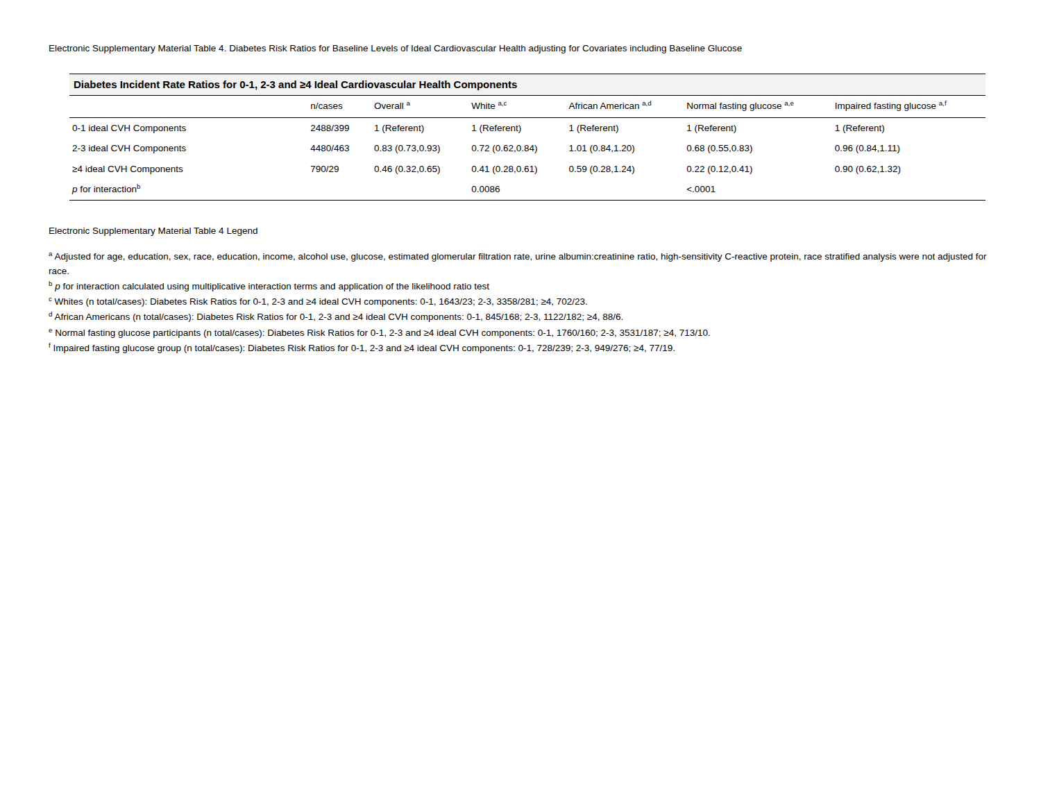Electronic Supplementary Material Table 4. Diabetes Risk Ratios for Baseline Levels of Ideal Cardiovascular Health adjusting for Covariates including Baseline Glucose
Diabetes Incident Rate Ratios for 0-1, 2-3 and ≥4 Ideal Cardiovascular Health Components
| | n/cases | Overall a | White a,c | African American a,d | Normal fasting glucose a,e | Impaired fasting glucose a,f |
| --- | --- | --- | --- | --- | --- | --- |
| 0-1 ideal CVH Components | 2488/399 | 1 (Referent) | 1 (Referent) | 1 (Referent) | 1 (Referent) | 1 (Referent) |
| 2-3 ideal CVH Components | 4480/463 | 0.83 (0.73,0.93) | 0.72 (0.62,0.84) | 1.01 (0.84,1.20) | 0.68 (0.55,0.83) | 0.96 (0.84,1.11) |
| ≥4 ideal CVH Components | 790/29 | 0.46 (0.32,0.65) | 0.41 (0.28,0.61) | 0.59 (0.28,1.24) | 0.22 (0.12,0.41) | 0.90 (0.62,1.32) |
| p for interaction b | | | 0.0086 | | <.0001 | |
Electronic Supplementary Material Table 4 Legend
a Adjusted for age, education, sex, race, education, income, alcohol use, glucose, estimated glomerular filtration rate, urine albumin:creatinine ratio, high-sensitivity C-reactive protein, race stratified analysis were not adjusted for race.
b p for interaction calculated using multiplicative interaction terms and application of the likelihood ratio test
c Whites (n total/cases): Diabetes Risk Ratios for 0-1, 2-3 and ≥4 ideal CVH components: 0-1, 1643/23; 2-3, 3358/281; ≥4, 702/23.
d African Americans (n total/cases): Diabetes Risk Ratios for 0-1, 2-3 and ≥4 ideal CVH components: 0-1, 845/168; 2-3, 1122/182; ≥4, 88/6.
e Normal fasting glucose participants (n total/cases): Diabetes Risk Ratios for 0-1, 2-3 and ≥4 ideal CVH components: 0-1, 1760/160; 2-3, 3531/187; ≥4, 713/10.
f Impaired fasting glucose group (n total/cases): Diabetes Risk Ratios for 0-1, 2-3 and ≥4 ideal CVH components: 0-1, 728/239; 2-3, 949/276; ≥4, 77/19.